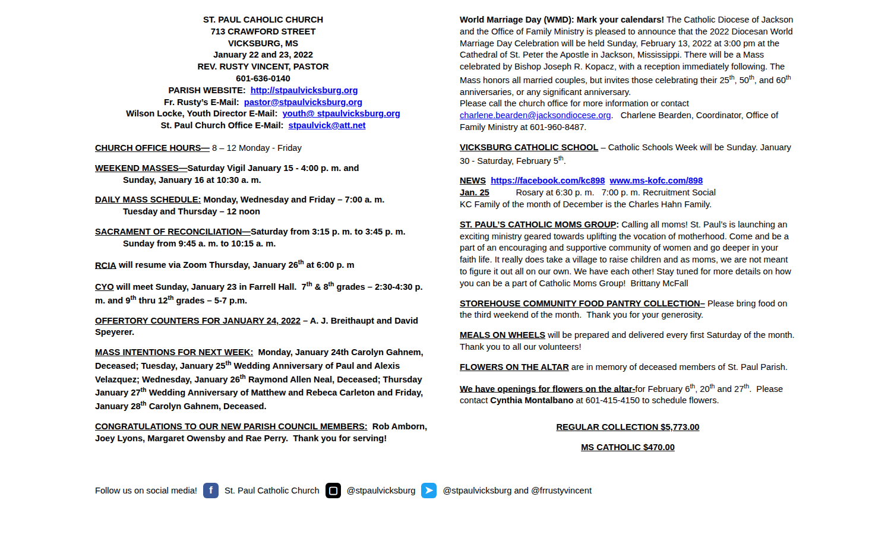ST. PAUL CAHOLIC CHURCH 713 CRAWFORD STREET VICKSBURG, MS January 22 and 23, 2022 REV. RUSTY VINCENT, PASTOR 601-636-0140 PARISH WEBSITE: http://stpaulvicksburg.org Fr. Rusty’s E-Mail: pastor@stpaulvicksburg.org Wilson Locke, Youth Director E-Mail: youth@ stpaulvicksburg.org St. Paul Church Office E-Mail: stpaulvick@att.net
CHURCH OFFICE HOURS— 8 – 12 Monday - Friday
WEEKEND MASSES—Saturday Vigil January 15 - 4:00 p. m. and Sunday, January 16 at 10:30 a. m.
DAILY MASS SCHEDULE: Monday, Wednesday and Friday – 7:00 a. m. Tuesday and Thursday – 12 noon
SACRAMENT OF RECONCILIATION—Saturday from 3:15 p. m. to 3:45 p. m. Sunday from 9:45 a. m. to 10:15 a. m.
RCIA will resume via Zoom Thursday, January 26th at 6:00 p. m
CYO will meet Sunday, January 23 in Farrell Hall. 7th & 8th grades – 2:30-4:30 p. m. and 9th thru 12th grades – 5-7 p.m.
OFFERTORY COUNTERS FOR JANUARY 24, 2022 – A. J. Breithaupt and David Speyerer.
MASS INTENTIONS FOR NEXT WEEK: Monday, January 24th Carolyn Gahnem, Deceased; Tuesday, January 25th Wedding Anniversary of Paul and Alexis Velazquez; Wednesday, January 26th Raymond Allen Neal, Deceased; Thursday January 27th Wedding Anniversary of Matthew and Rebeca Carleton and Friday, January 28th Carolyn Gahnem, Deceased.
CONGRATULATIONS TO OUR NEW PARISH COUNCIL MEMBERS: Rob Amborn, Joey Lyons, Margaret Owensby and Rae Perry. Thank you for serving!
World Marriage Day (WMD): Mark your calendars! The Catholic Diocese of Jackson and the Office of Family Ministry is pleased to announce that the 2022 Diocesan World Marriage Day Celebration will be held Sunday, February 13, 2022 at 3:00 pm at the Cathedral of St. Peter the Apostle in Jackson, Mississippi. There will be a Mass celebrated by Bishop Joseph R. Kopacz, with a reception immediately following. The Mass honors all married couples, but invites those celebrating their 25th, 50th, and 60th anniversaries, or any significant anniversary.
Please call the church office for more information or contact charlene.bearden@jacksondiocese.org. Charlene Bearden, Coordinator, Office of Family Ministry at 601-960-8487.
VICKSBURG CATHOLIC SCHOOL – Catholic Schools Week will be Sunday. January 30 - Saturday, February 5th.
NEWS https://facebook.com/kc898 www.ms-kofc.com/898
Jan. 25 Rosary at 6:30 p. m. 7:00 p. m. Recruitment Social
KC Family of the month of December is the Charles Hahn Family.
ST. PAUL’S CATHOLIC MOMS GROUP: Calling all moms! St. Paul’s is launching an exciting ministry geared towards uplifting the vocation of motherhood. Come and be a part of an encouraging and supportive community of women and go deeper in your faith life. It really does take a village to raise children and as moms, we are not meant to figure it out all on our own. We have each other! Stay tuned for more details on how you can be a part of Catholic Moms Group! Brittany McFall
STOREHOUSE COMMUNITY FOOD PANTRY COLLECTION– Please bring food on the third weekend of the month. Thank you for your generosity.
MEALS ON WHEELS will be prepared and delivered every first Saturday of the month. Thank you to all our volunteers!
FLOWERS ON THE ALTAR are in memory of deceased members of St. Paul Parish.
We have openings for flowers on the altar-for February 6th, 20th and 27th. Please contact Cynthia Montalbano at 601-415-4150 to schedule flowers.
REGULAR COLLECTION $5,773.00
MS CATHOLIC $470.00
Follow us on social media! f St. Paul Catholic Church ▢ @stpaulvicksburg ➤ @stpaulvicksburg and @frrustyvincent